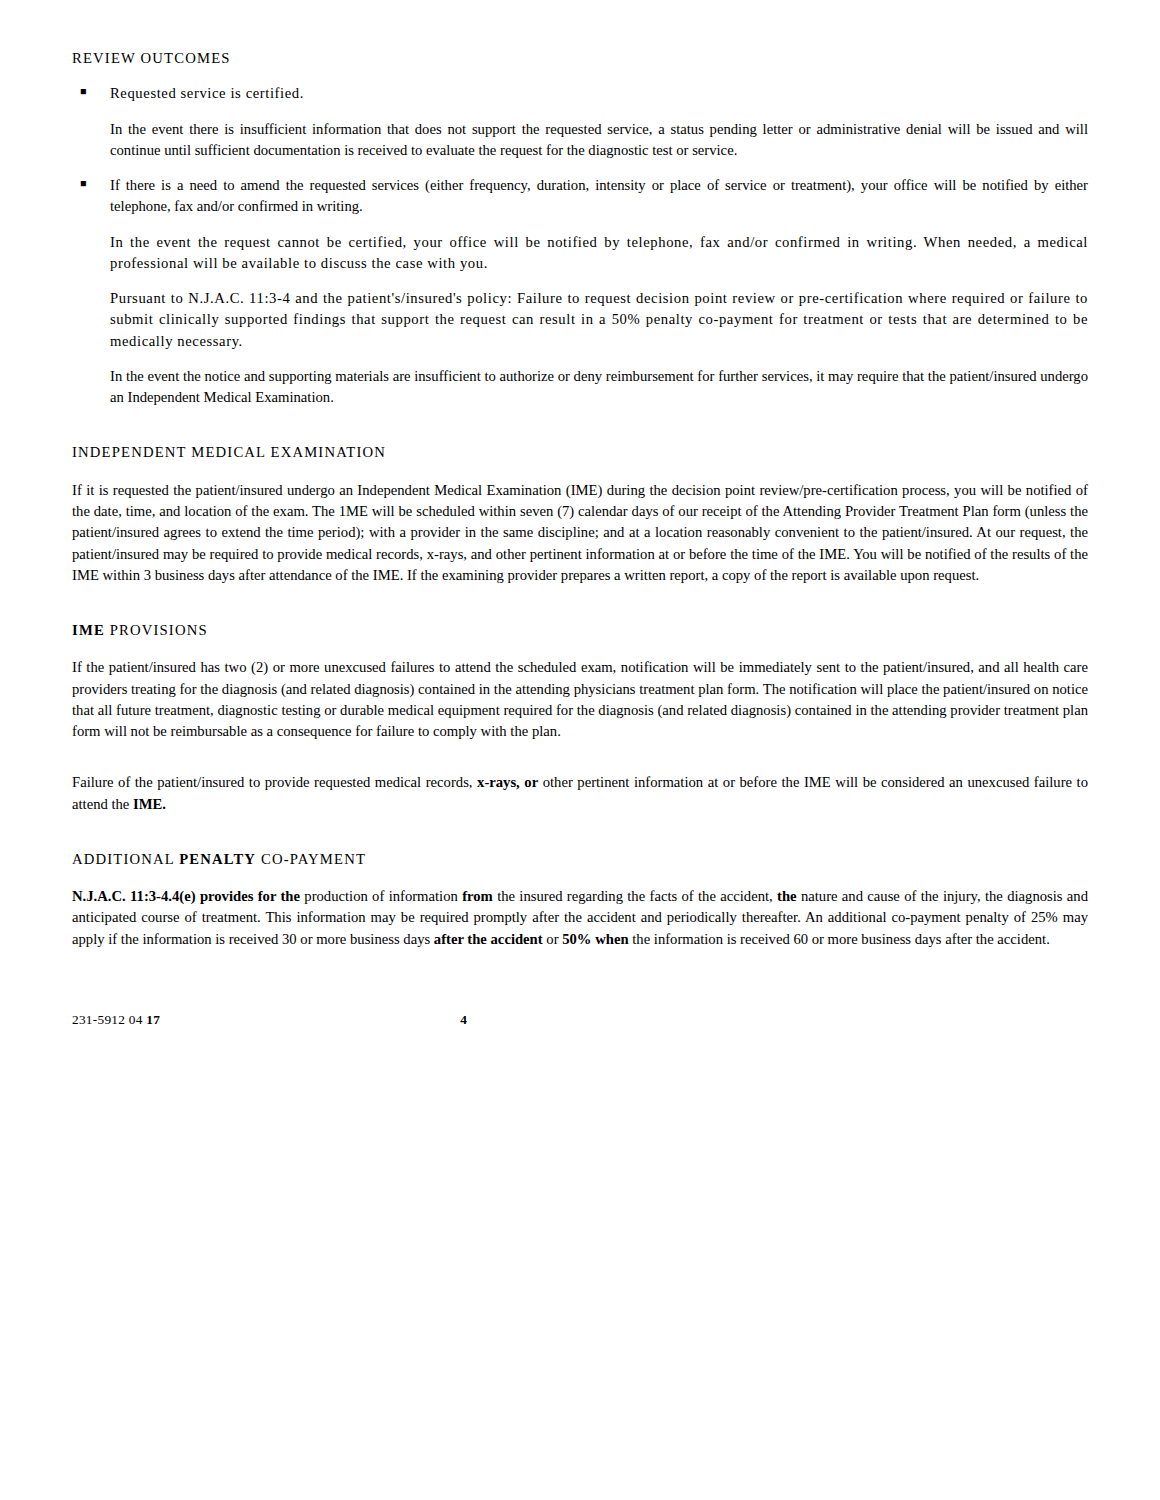REVIEW OUTCOMES
Requested service is certified.
In the event there is insufficient information that does not support the requested service, a status pending letter or administrative denial will be issued and will continue until sufficient documentation is received to evaluate the request for the diagnostic test or service.
If there is a need to amend the requested services (either frequency, duration, intensity or place of service or treatment), your office will be notified by either telephone, fax and/or confirmed in writing.
In the event the request cannot be certified, your office will be notified by telephone, fax and/or confirmed in writing. When needed, a medical professional will be available to discuss the case with you.
Pursuant to N.J.A.C. 11:3-4 and the patient's/insured's policy: Failure to request decision point review or pre-certification where required or failure to submit clinically supported findings that support the request can result in a 50% penalty co-payment for treatment or tests that are determined to be medically necessary.
In the event the notice and supporting materials are insufficient to authorize or deny reimbursement for further services, it may require that the patient/insured undergo an Independent Medical Examination.
INDEPENDENT MEDICAL EXAMINATION
If it is requested the patient/insured undergo an Independent Medical Examination (IME) during the decision point review/pre-certification process, you will be notified of the date, time, and location of the exam. The 1ME will be scheduled within seven (7) calendar days of our receipt of the Attending Provider Treatment Plan form (unless the patient/insured agrees to extend the time period); with a provider in the same discipline; and at a location reasonably convenient to the patient/insured. At our request, the patient/insured may be required to provide medical records, x-rays, and other pertinent information at or before the time of the IME. You will be notified of the results of the IME within 3 business days after attendance of the IME. If the examining provider prepares a written report, a copy of the report is available upon request.
IME PROVISIONS
If the patient/insured has two (2) or more unexcused failures to attend the scheduled exam, notification will be immediately sent to the patient/insured, and all health care providers treating for the diagnosis (and related diagnosis) contained in the attending physicians treatment plan form. The notification will place the patient/insured on notice that all future treatment, diagnostic testing or durable medical equipment required for the diagnosis (and related diagnosis) contained in the attending provider treatment plan form will not be reimbursable as a consequence for failure to comply with the plan.
Failure of the patient/insured to provide requested medical records, x-rays, or other pertinent information at or before the IME will be considered an unexcused failure to attend the IME.
ADDITIONAL PENALTY CO-PAYMENT
N.J.A.C. 11:3-4.4(e) provides for the production of information from the insured regarding the facts of the accident, the nature and cause of the injury, the diagnosis and anticipated course of treatment. This information may be required promptly after the accident and periodically thereafter. An additional co-payment penalty of 25% may apply if the information is received 30 or more business days after the accident or 50% when the information is received 60 or more business days after the accident.
231-5912 04 17 4